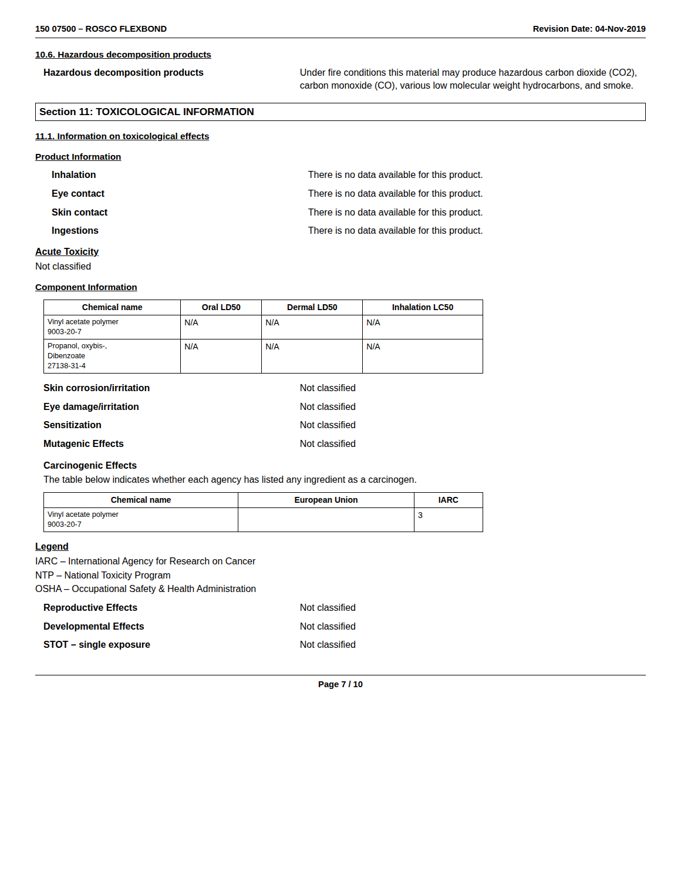150 07500 – ROSCO FLEXBOND Revision Date: 04-Nov-2019
10.6. Hazardous decomposition products
Hazardous decomposition products
Under fire conditions this material may produce hazardous carbon dioxide (CO2), carbon monoxide (CO), various low molecular weight hydrocarbons, and smoke.
Section 11: TOXICOLOGICAL INFORMATION
11.1. Information on toxicological effects
Product Information
Inhalation
There is no data available for this product.
Eye contact
There is no data available for this product.
Skin contact
There is no data available for this product.
Ingestions
There is no data available for this product.
Acute Toxicity
Not classified
Component Information
| Chemical name | Oral LD50 | Dermal LD50 | Inhalation LC50 |
| --- | --- | --- | --- |
| Vinyl acetate polymer 9003-20-7 | N/A | N/A | N/A |
| Propanol, oxybis-, Dibenzoate 27138-31-4 | N/A | N/A | N/A |
Skin corrosion/irritation
Not classified
Eye damage/irritation
Not classified
Sensitization
Not classified
Mutagenic Effects
Not classified
Carcinogenic Effects
The table below indicates whether each agency has listed any ingredient as a carcinogen.
| Chemical name | European Union | IARC |
| --- | --- | --- |
| Vinyl acetate polymer 9003-20-7 | | 3 |
Legend
IARC – International Agency for Research on Cancer
NTP – National Toxicity Program
OSHA – Occupational Safety & Health Administration
Reproductive Effects
Not classified
Developmental Effects
Not classified
STOT – single exposure
Not classified
Page 7 / 10